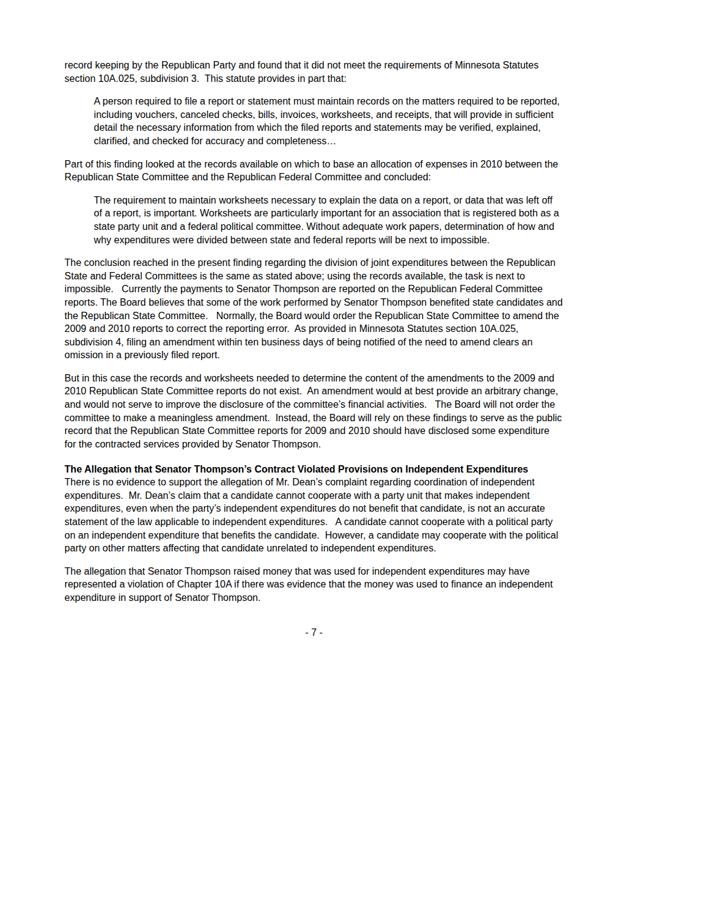record keeping by the Republican Party and found that it did not meet the requirements of Minnesota Statutes section 10A.025, subdivision 3. This statute provides in part that:
A person required to file a report or statement must maintain records on the matters required to be reported, including vouchers, canceled checks, bills, invoices, worksheets, and receipts, that will provide in sufficient detail the necessary information from which the filed reports and statements may be verified, explained, clarified, and checked for accuracy and completeness…
Part of this finding looked at the records available on which to base an allocation of expenses in 2010 between the Republican State Committee and the Republican Federal Committee and concluded:
The requirement to maintain worksheets necessary to explain the data on a report, or data that was left off of a report, is important. Worksheets are particularly important for an association that is registered both as a state party unit and a federal political committee. Without adequate work papers, determination of how and why expenditures were divided between state and federal reports will be next to impossible.
The conclusion reached in the present finding regarding the division of joint expenditures between the Republican State and Federal Committees is the same as stated above; using the records available, the task is next to impossible. Currently the payments to Senator Thompson are reported on the Republican Federal Committee reports. The Board believes that some of the work performed by Senator Thompson benefited state candidates and the Republican State Committee. Normally, the Board would order the Republican State Committee to amend the 2009 and 2010 reports to correct the reporting error. As provided in Minnesota Statutes section 10A.025, subdivision 4, filing an amendment within ten business days of being notified of the need to amend clears an omission in a previously filed report.
But in this case the records and worksheets needed to determine the content of the amendments to the 2009 and 2010 Republican State Committee reports do not exist. An amendment would at best provide an arbitrary change, and would not serve to improve the disclosure of the committee’s financial activities. The Board will not order the committee to make a meaningless amendment. Instead, the Board will rely on these findings to serve as the public record that the Republican State Committee reports for 2009 and 2010 should have disclosed some expenditure for the contracted services provided by Senator Thompson.
The Allegation that Senator Thompson’s Contract Violated Provisions on Independent Expenditures
There is no evidence to support the allegation of Mr. Dean’s complaint regarding coordination of independent expenditures. Mr. Dean’s claim that a candidate cannot cooperate with a party unit that makes independent expenditures, even when the party’s independent expenditures do not benefit that candidate, is not an accurate statement of the law applicable to independent expenditures. A candidate cannot cooperate with a political party on an independent expenditure that benefits the candidate. However, a candidate may cooperate with the political party on other matters affecting that candidate unrelated to independent expenditures.
The allegation that Senator Thompson raised money that was used for independent expenditures may have represented a violation of Chapter 10A if there was evidence that the money was used to finance an independent expenditure in support of Senator Thompson.
- 7 -